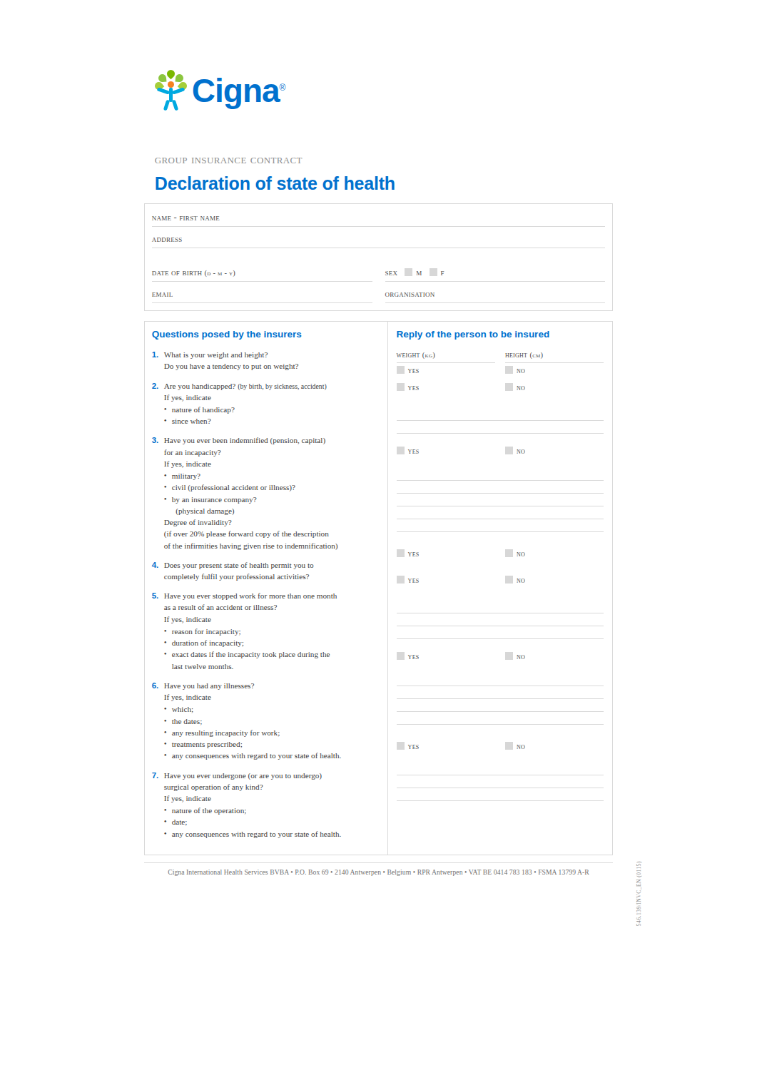Cigna®
Group insurance contract
Declaration of state of health
Name - First name
Address
Date of birth (d - m - y)
Sex M F
Email
Organisation
Questions posed by the insurers
1. What is your weight and height?
Do you have a tendency to put on weight?
2. Are you handicapped? (by birth, by sickness, accident)
If yes, indicate
nature of handicap?
since when?
3. Have you ever been indemnified (pension, capital)
for an incapacity?
If yes, indicate
military?
civil (professional accident or illness)?
by an insurance company?
(physical damage)
Degree of invalidity?
(if over 20% please forward copy of the description
of the infirmities having given rise to indemnification)
4. Does your present state of health permit you to
completely fulfil your professional activities?
5. Have you ever stopped work for more than one month
as a result of an accident or illness?
If yes, indicate
reason for incapacity;
duration of incapacity;
exact dates if the incapacity took place during the
last twelve months.
6. Have you had any illnesses?
If yes, indicate
which;
the dates;
any resulting incapacity for work;
treatments prescribed;
any consequences with regard to your state of health.
7. Have you ever undergone (or are you to undergo)
surgical operation of any kind?
If yes, indicate
nature of the operation;
date;
any consequences with regard to your state of health.
Reply of the person to be insured
Weight (kg)
Height (cm)
Yes
No
Yes
No
Yes
No
Yes
No
Yes
No
Yes
No
Yes
No
Cigna International Health Services BVBA • P.O. Box 69 • 2140 Antwerpen • Belgium • RPR Antwerpen • VAT BE 0414 783 183 • FSMA 13799 A-R
546.139/INVC_EN (0115)